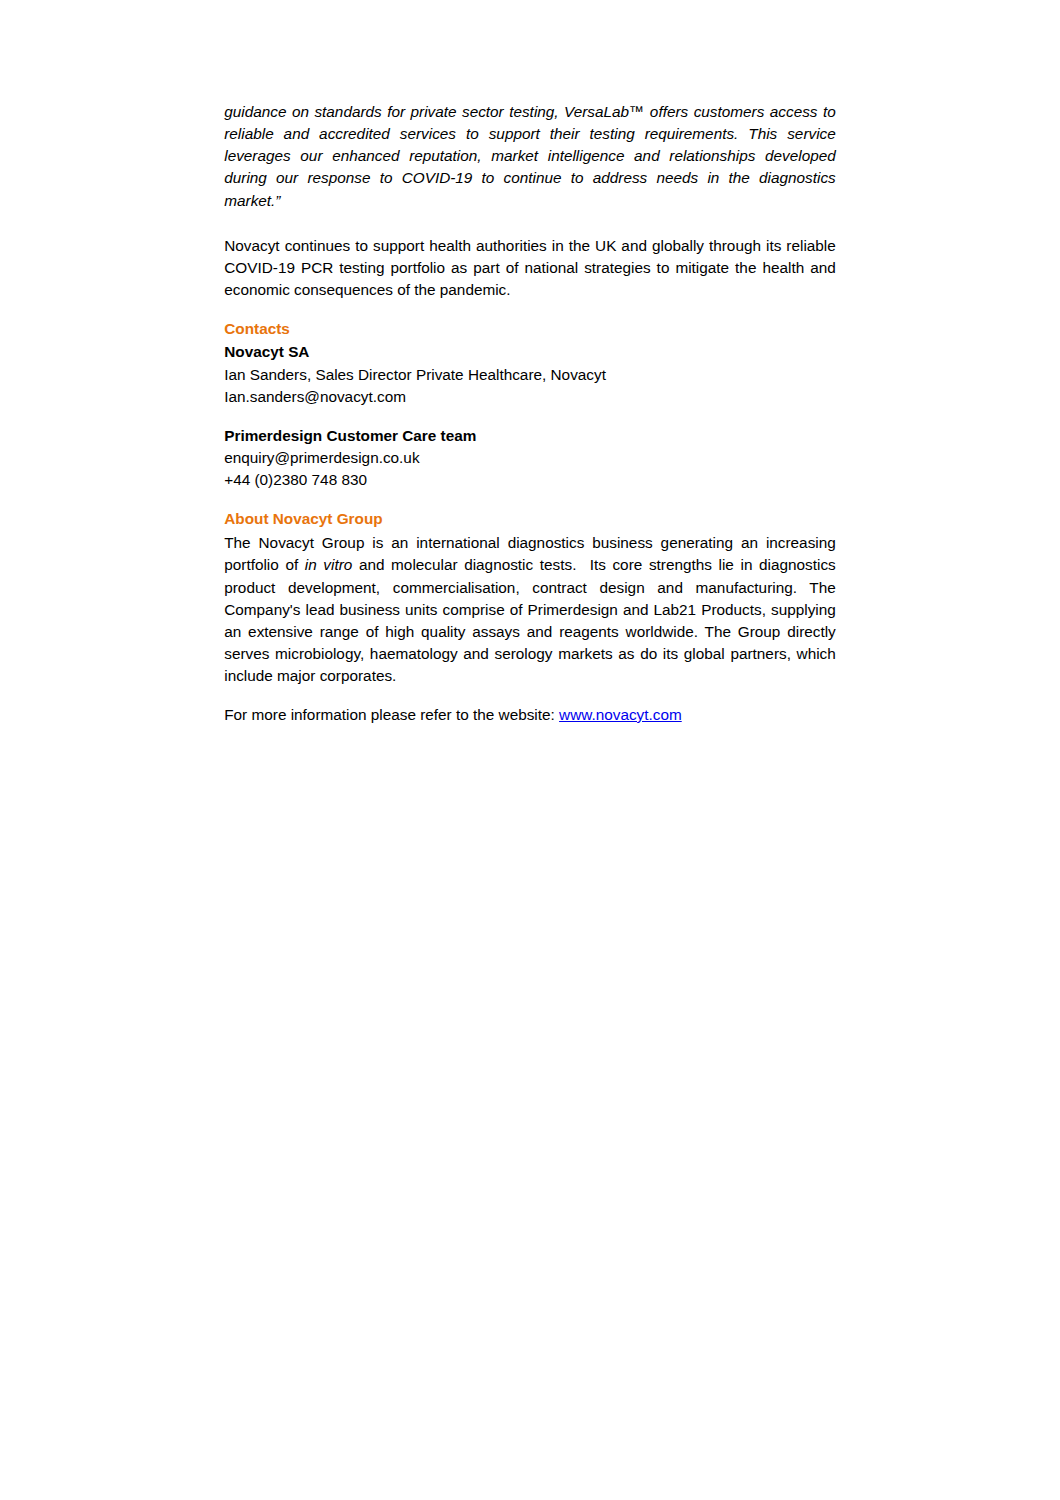guidance on standards for private sector testing, VersaLab™ offers customers access to reliable and accredited services to support their testing requirements. This service leverages our enhanced reputation, market intelligence and relationships developed during our response to COVID-19 to continue to address needs in the diagnostics market.”
Novacyt continues to support health authorities in the UK and globally through its reliable COVID-19 PCR testing portfolio as part of national strategies to mitigate the health and economic consequences of the pandemic.
Contacts
Novacyt SA
Ian Sanders, Sales Director Private Healthcare, Novacyt
Ian.sanders@novacyt.com
Primerdesign Customer Care team
enquiry@primerdesign.co.uk
+44 (0)2380 748 830
About Novacyt Group
The Novacyt Group is an international diagnostics business generating an increasing portfolio of in vitro and molecular diagnostic tests. Its core strengths lie in diagnostics product development, commercialisation, contract design and manufacturing. The Company's lead business units comprise of Primerdesign and Lab21 Products, supplying an extensive range of high quality assays and reagents worldwide. The Group directly serves microbiology, haematology and serology markets as do its global partners, which include major corporates.
For more information please refer to the website: www.novacyt.com